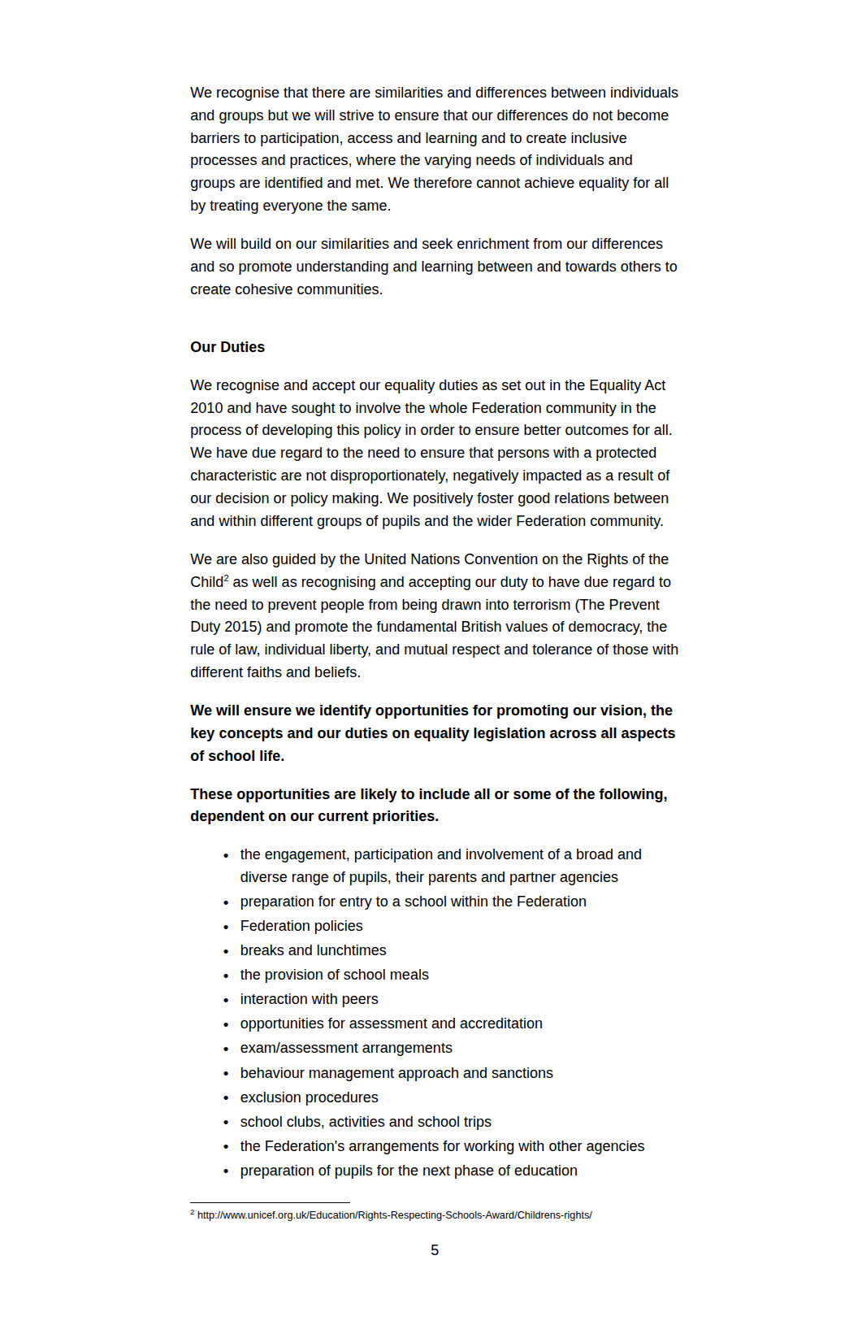We recognise that there are similarities and differences between individuals and groups but we will strive to ensure that our differences do not become barriers to participation, access and learning and to create inclusive processes and practices, where the varying needs of individuals and groups are identified and met. We therefore cannot achieve equality for all by treating everyone the same.
We will build on our similarities and seek enrichment from our differences and so promote understanding and learning between and towards others to create cohesive communities.
Our Duties
We recognise and accept our equality duties as set out in the Equality Act 2010 and have sought to involve the whole Federation community in the process of developing this policy in order to ensure better outcomes for all. We have due regard to the need to ensure that persons with a protected characteristic are not disproportionately, negatively impacted as a result of our decision or policy making. We positively foster good relations between and within different groups of pupils and the wider Federation community.
We are also guided by the United Nations Convention on the Rights of the Child2 as well as recognising and accepting our duty to have due regard to the need to prevent people from being drawn into terrorism (The Prevent Duty 2015) and promote the fundamental British values of democracy, the rule of law, individual liberty, and mutual respect and tolerance of those with different faiths and beliefs.
We will ensure we identify opportunities for promoting our vision, the key concepts and our duties on equality legislation across all aspects of school life.
These opportunities are likely to include all or some of the following, dependent on our current priorities.
the engagement, participation and involvement of a broad and diverse range of pupils, their parents and partner agencies
preparation for entry to a school within the Federation
Federation policies
breaks and lunchtimes
the provision of school meals
interaction with peers
opportunities for assessment and accreditation
exam/assessment arrangements
behaviour management approach and sanctions
exclusion procedures
school clubs, activities and school trips
the Federation's arrangements for working with other agencies
preparation of pupils for the next phase of education
2 http://www.unicef.org.uk/Education/Rights-Respecting-Schools-Award/Childrens-rights/
5